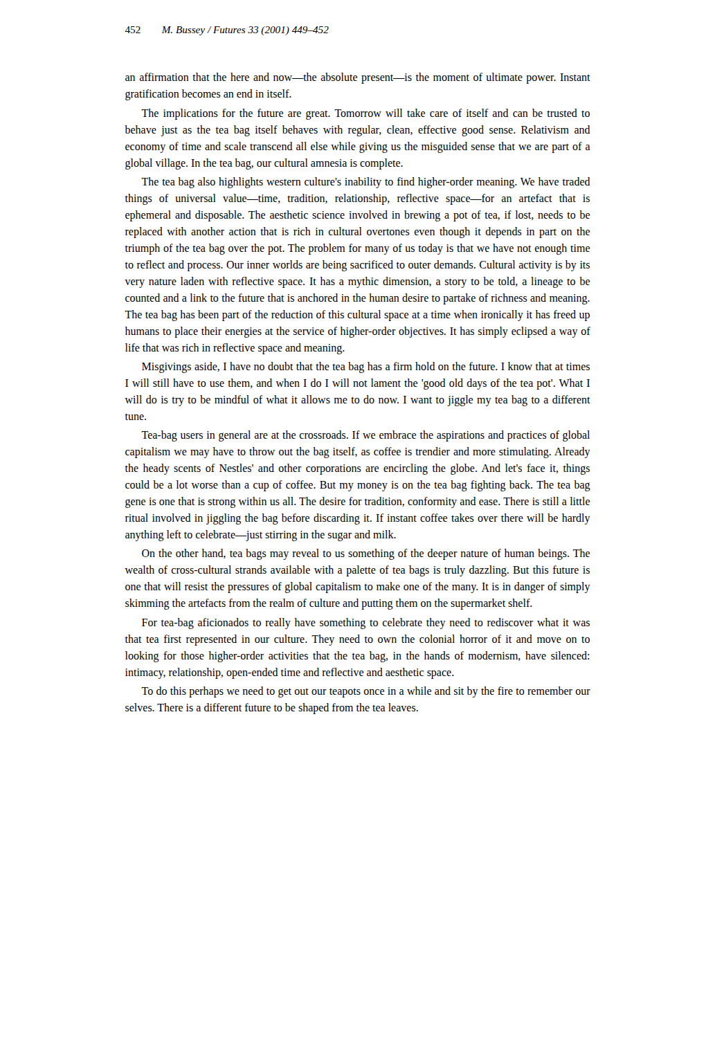452 M. Bussey / Futures 33 (2001) 449–452
an affirmation that the here and now—the absolute present—is the moment of ultimate power. Instant gratification becomes an end in itself.
The implications for the future are great. Tomorrow will take care of itself and can be trusted to behave just as the tea bag itself behaves with regular, clean, effective good sense. Relativism and economy of time and scale transcend all else while giving us the misguided sense that we are part of a global village. In the tea bag, our cultural amnesia is complete.
The tea bag also highlights western culture's inability to find higher-order meaning. We have traded things of universal value—time, tradition, relationship, reflective space—for an artefact that is ephemeral and disposable. The aesthetic science involved in brewing a pot of tea, if lost, needs to be replaced with another action that is rich in cultural overtones even though it depends in part on the triumph of the tea bag over the pot. The problem for many of us today is that we have not enough time to reflect and process. Our inner worlds are being sacrificed to outer demands. Cultural activity is by its very nature laden with reflective space. It has a mythic dimension, a story to be told, a lineage to be counted and a link to the future that is anchored in the human desire to partake of richness and meaning. The tea bag has been part of the reduction of this cultural space at a time when ironically it has freed up humans to place their energies at the service of higher-order objectives. It has simply eclipsed a way of life that was rich in reflective space and meaning.
Misgivings aside, I have no doubt that the tea bag has a firm hold on the future. I know that at times I will still have to use them, and when I do I will not lament the 'good old days of the tea pot'. What I will do is try to be mindful of what it allows me to do now. I want to jiggle my tea bag to a different tune.
Tea-bag users in general are at the crossroads. If we embrace the aspirations and practices of global capitalism we may have to throw out the bag itself, as coffee is trendier and more stimulating. Already the heady scents of Nestles' and other corporations are encircling the globe. And let's face it, things could be a lot worse than a cup of coffee. But my money is on the tea bag fighting back. The tea bag gene is one that is strong within us all. The desire for tradition, conformity and ease. There is still a little ritual involved in jiggling the bag before discarding it. If instant coffee takes over there will be hardly anything left to celebrate—just stirring in the sugar and milk.
On the other hand, tea bags may reveal to us something of the deeper nature of human beings. The wealth of cross-cultural strands available with a palette of tea bags is truly dazzling. But this future is one that will resist the pressures of global capitalism to make one of the many. It is in danger of simply skimming the artefacts from the realm of culture and putting them on the supermarket shelf.
For tea-bag aficionados to really have something to celebrate they need to rediscover what it was that tea first represented in our culture. They need to own the colonial horror of it and move on to looking for those higher-order activities that the tea bag, in the hands of modernism, have silenced: intimacy, relationship, open-ended time and reflective and aesthetic space.
To do this perhaps we need to get out our teapots once in a while and sit by the fire to remember our selves. There is a different future to be shaped from the tea leaves.